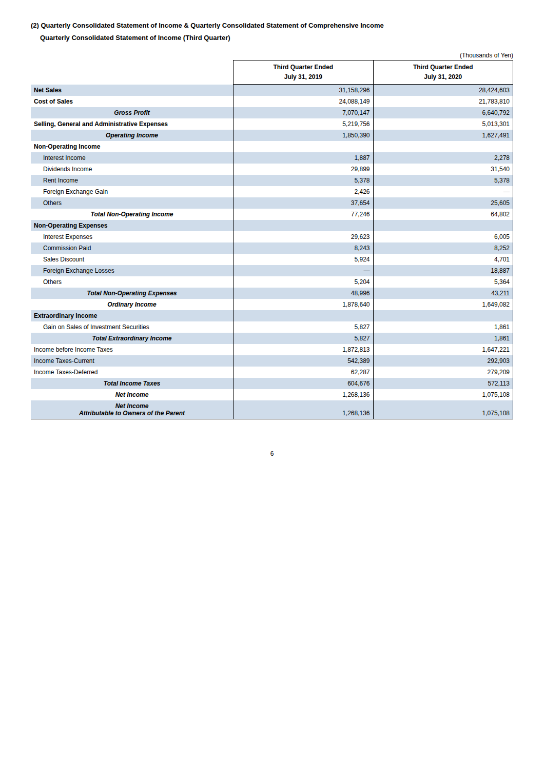(2) Quarterly Consolidated Statement of Income & Quarterly Consolidated Statement of Comprehensive Income
Quarterly Consolidated Statement of Income (Third Quarter)
(Thousands of Yen)
| | Third Quarter Ended July 31, 2019 | Third Quarter Ended July 31, 2020 |
| --- | --- | --- |
| Net Sales | 31,158,296 | 28,424,603 |
| Cost of Sales | 24,088,149 | 21,783,810 |
| Gross Profit | 7,070,147 | 6,640,792 |
| Selling, General and Administrative Expenses | 5,219,756 | 5,013,301 |
| Operating Income | 1,850,390 | 1,627,491 |
| Non-Operating Income | | |
| Interest Income | 1,887 | 2,278 |
| Dividends Income | 29,899 | 31,540 |
| Rent Income | 5,378 | 5,378 |
| Foreign Exchange Gain | 2,426 | — |
| Others | 37,654 | 25,605 |
| Total Non-Operating Income | 77,246 | 64,802 |
| Non-Operating Expenses | | |
| Interest Expenses | 29,623 | 6,005 |
| Commission Paid | 8,243 | 8,252 |
| Sales Discount | 5,924 | 4,701 |
| Foreign Exchange Losses | — | 18,887 |
| Others | 5,204 | 5,364 |
| Total Non-Operating Expenses | 48,996 | 43,211 |
| Ordinary Income | 1,878,640 | 1,649,082 |
| Extraordinary Income | | |
| Gain on Sales of Investment Securities | 5,827 | 1,861 |
| Total Extraordinary Income | 5,827 | 1,861 |
| Income before Income Taxes | 1,872,813 | 1,647,221 |
| Income Taxes-Current | 542,389 | 292,903 |
| Income Taxes-Deferred | 62,287 | 279,209 |
| Total Income Taxes | 604,676 | 572,113 |
| Net Income | 1,268,136 | 1,075,108 |
| Net Income Attributable to Owners of the Parent | 1,268,136 | 1,075,108 |
6